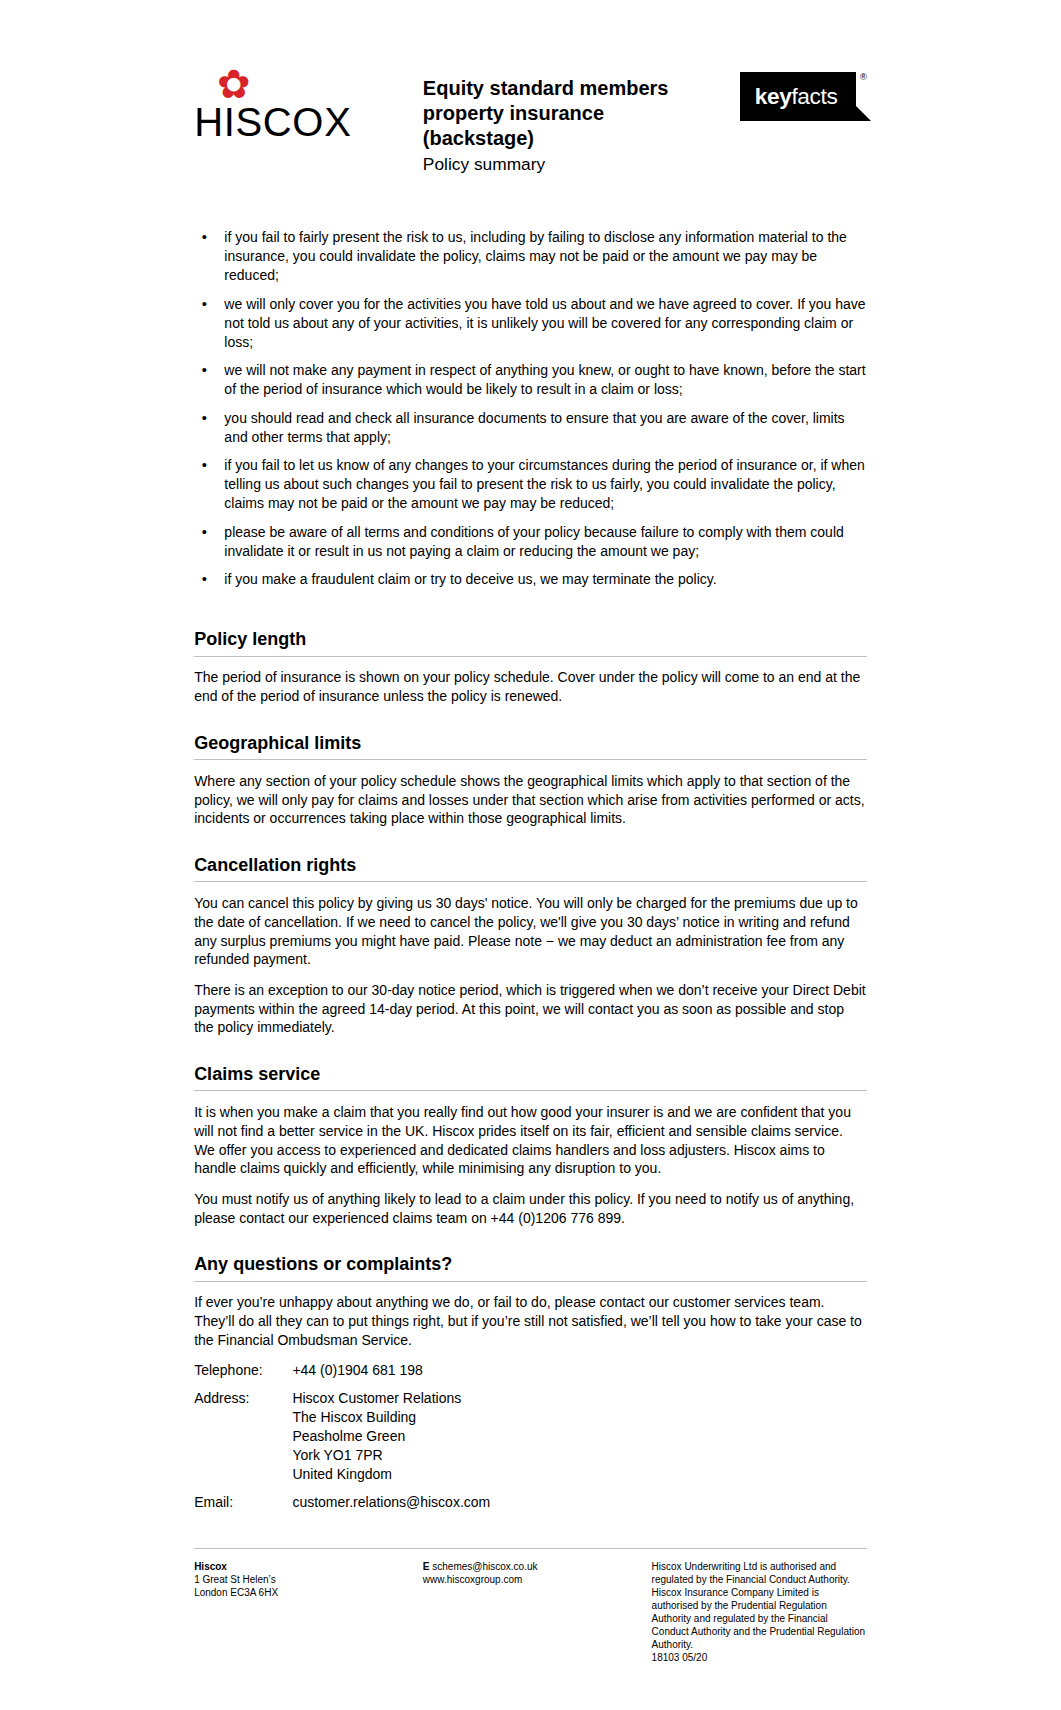✿
HISCOX
Equity standard members
property insurance (backstage)
Policy summary
keyfacts
®
if you fail to fairly present the risk to us, including by failing to disclose any information material to the insurance, you could invalidate the policy, claims may not be paid or the amount we pay may be reduced;
we will only cover you for the activities you have told us about and we have agreed to cover. If you have not told us about any of your activities, it is unlikely you will be covered for any corresponding claim or loss;
we will not make any payment in respect of anything you knew, or ought to have known, before the start of the period of insurance which would be likely to result in a claim or loss;
you should read and check all insurance documents to ensure that you are aware of the cover, limits and other terms that apply;
if you fail to let us know of any changes to your circumstances during the period of insurance or, if when telling us about such changes you fail to present the risk to us fairly, you could invalidate the policy, claims may not be paid or the amount we pay may be reduced;
please be aware of all terms and conditions of your policy because failure to comply with them could invalidate it or result in us not paying a claim or reducing the amount we pay;
if you make a fraudulent claim or try to deceive us, we may terminate the policy.
Policy length
The period of insurance is shown on your policy schedule. Cover under the policy will come to an end at the end of the period of insurance unless the policy is renewed.
Geographical limits
Where any section of your policy schedule shows the geographical limits which apply to that section of the policy, we will only pay for claims and losses under that section which arise from activities performed or acts, incidents or occurrences taking place within those geographical limits.
Cancellation rights
You can cancel this policy by giving us 30 days' notice. You will only be charged for the premiums due up to the date of cancellation. If we need to cancel the policy, we'll give you 30 days’ notice in writing and refund any surplus premiums you might have paid. Please note − we may deduct an administration fee from any refunded payment.
There is an exception to our 30-day notice period, which is triggered when we don’t receive your Direct Debit payments within the agreed 14-day period. At this point, we will contact you as soon as possible and stop the policy immediately.
Claims service
It is when you make a claim that you really find out how good your insurer is and we are confident that you will not find a better service in the UK. Hiscox prides itself on its fair, efficient and sensible claims service. We offer you access to experienced and dedicated claims handlers and loss adjusters. Hiscox aims to handle claims quickly and efficiently, while minimising any disruption to you.
You must notify us of anything likely to lead to a claim under this policy. If you need to notify us of anything, please contact our experienced claims team on +44 (0)1206 776 899.
Any questions or complaints?
If ever you’re unhappy about anything we do, or fail to do, please contact our customer services team. They’ll do all they can to put things right, but if you’re still not satisfied, we’ll tell you how to take your case to the Financial Ombudsman Service.
| Telephone: | +44 (0)1904 681 198 |
| Address: | Hiscox Customer Relations The Hiscox Building Peasholme Green York YO1 7PR United Kingdom |
| Email: | customer.relations@hiscox.com |
Hiscox
1 Great St Helen’s
London EC3A 6HX
E schemes@hiscox.co.uk
www.hiscoxgroup.com
Hiscox Underwriting Ltd is authorised and regulated by the Financial Conduct Authority. Hiscox Insurance Company Limited is authorised by the Prudential Regulation Authority and regulated by the Financial Conduct Authority and the Prudential Regulation Authority.
18103 05/20